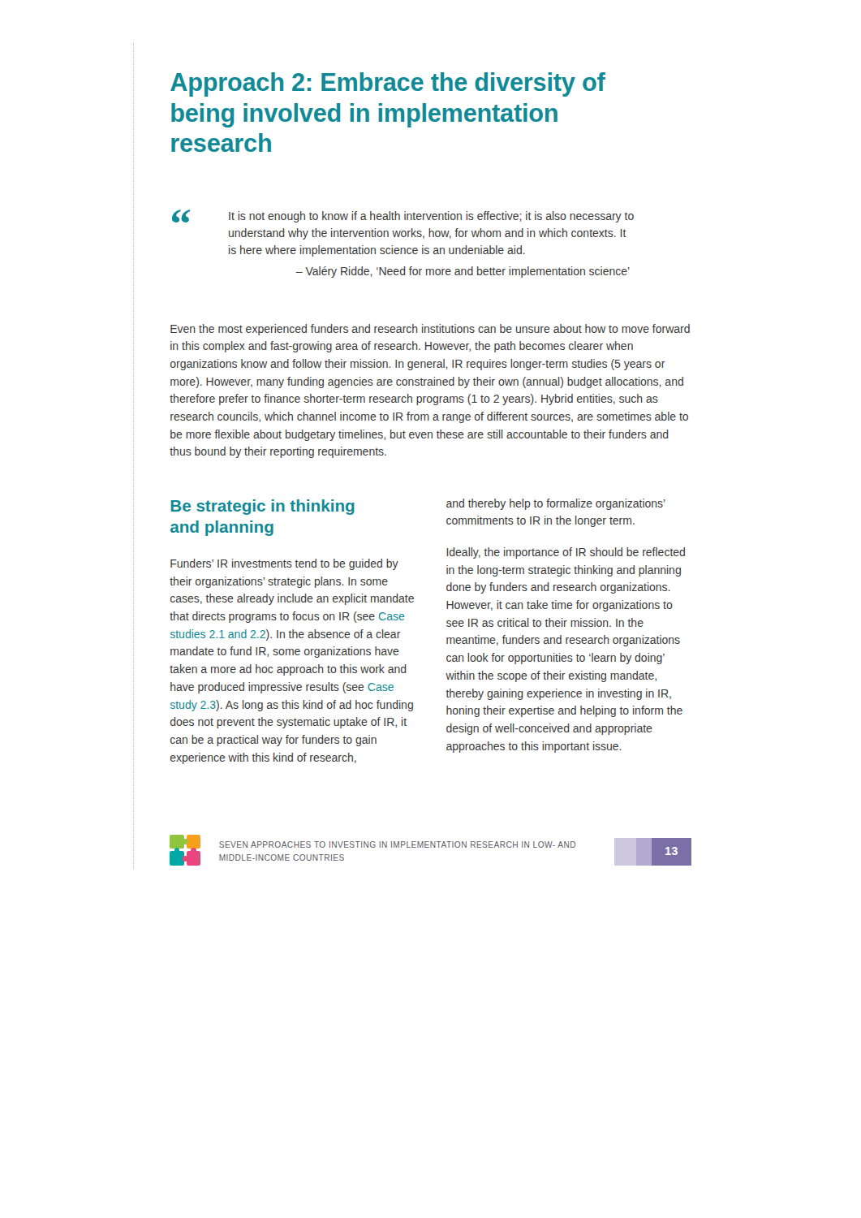Approach 2: Embrace the diversity of being involved in implementation research
“
It is not enough to know if a health intervention is effective; it is also necessary to understand why the intervention works, how, for whom and in which contexts. It is here where implementation science is an undeniable aid. – Valéry Ridde, ‘Need for more and better implementation science’
Even the most experienced funders and research institutions can be unsure about how to move forward in this complex and fast-growing area of research. However, the path becomes clearer when organizations know and follow their mission. In general, IR requires longer-term studies (5 years or more). However, many funding agencies are constrained by their own (annual) budget allocations, and therefore prefer to finance shorter-term research programs (1 to 2 years). Hybrid entities, such as research councils, which channel income to IR from a range of different sources, are sometimes able to be more flexible about budgetary timelines, but even these are still accountable to their funders and thus bound by their reporting requirements.
Be strategic in thinking
and planning
Funders’ IR investments tend to be guided by their organizations’ strategic plans. In some cases, these already include an explicit mandate that directs programs to focus on IR (see Case studies 2.1 and 2.2). In the absence of a clear mandate to fund IR, some organizations have taken a more ad hoc approach to this work and have produced impressive results (see Case study 2.3). As long as this kind of ad hoc funding does not prevent the systematic uptake of IR, it can be a practical way for funders to gain experience with this kind of research,
and thereby help to formalize organizations’ commitments to IR in the longer term.
Ideally, the importance of IR should be reflected in the long-term strategic thinking and planning done by funders and research organizations. However, it can take time for organizations to see IR as critical to their mission. In the meantime, funders and research organizations can look for opportunities to ‘learn by doing’ within the scope of their existing mandate, thereby gaining experience in investing in IR, honing their expertise and helping to inform the design of well-conceived and appropriate approaches to this important issue.
Seven approaches to investing in implementation research in low- and middle-income countries
13